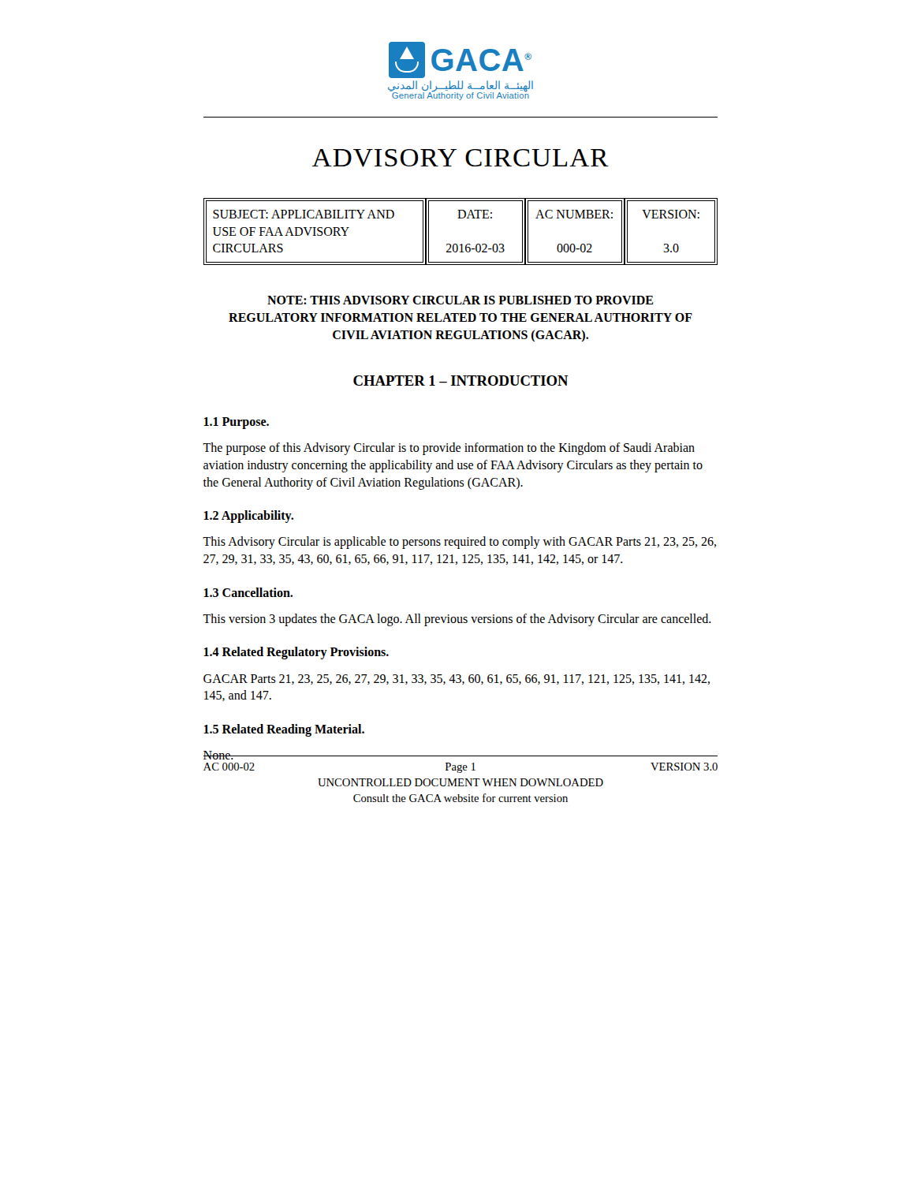GACA®
الهيئــة العامــة للطيــران المدني
General Authority of Civil Aviation
ADVISORY CIRCULAR
| SUBJECT: APPLICABILITY AND USE OF FAA ADVISORY CIRCULARS | DATE: 2016-02-03 | AC NUMBER: 000-02 | VERSION: 3.0 |
NOTE: THIS ADVISORY CIRCULAR IS PUBLISHED TO PROVIDE REGULATORY INFORMATION RELATED TO THE GENERAL AUTHORITY OF CIVIL AVIATION REGULATIONS (GACAR).
CHAPTER 1 – INTRODUCTION
1.1 Purpose.
The purpose of this Advisory Circular is to provide information to the Kingdom of Saudi Arabian aviation industry concerning the applicability and use of FAA Advisory Circulars as they pertain to the General Authority of Civil Aviation Regulations (GACAR).
1.2 Applicability.
This Advisory Circular is applicable to persons required to comply with GACAR Parts 21, 23, 25, 26, 27, 29, 31, 33, 35, 43, 60, 61, 65, 66, 91, 117, 121, 125, 135, 141, 142, 145, or 147.
1.3 Cancellation.
This version 3 updates the GACA logo. All previous versions of the Advisory Circular are cancelled.
1.4 Related Regulatory Provisions.
GACAR Parts 21, 23, 25, 26, 27, 29, 31, 33, 35, 43, 60, 61, 65, 66, 91, 117, 121, 125, 135, 141, 142, 145, and 147.
1.5 Related Reading Material.
None.
AC 000-02
Page 1 UNCONTROLLED DOCUMENT WHEN DOWNLOADED Consult the GACA website for current version
VERSION 3.0